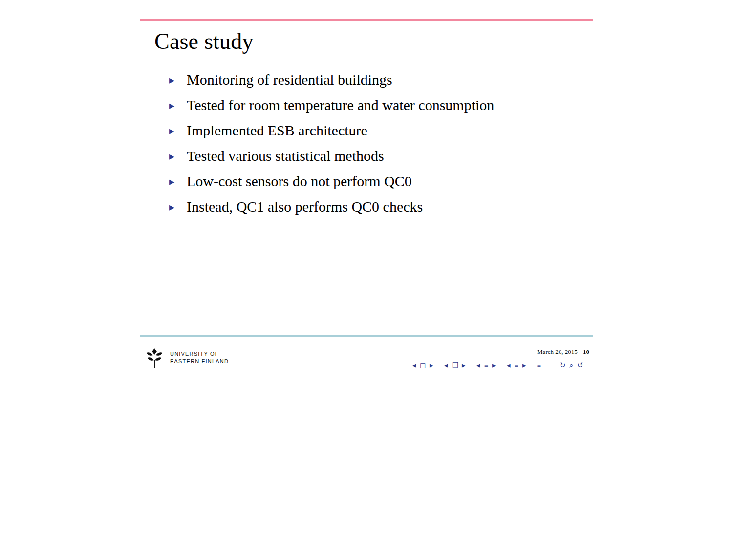Case study
Monitoring of residential buildings
Tested for room temperature and water consumption
Implemented ESB architecture
Tested various statistical methods
Low-cost sensors do not perform QC0
Instead, QC1 also performs QC0 checks
UNIVERSITY OF
EASTERN FINLAND
March 26, 2015 10
◂ ◻ ▸ ◂ ❐ ▸ ◂ ≡ ▸ ◂ ≡ ▸ ≡ ↻ ⌕ ↺